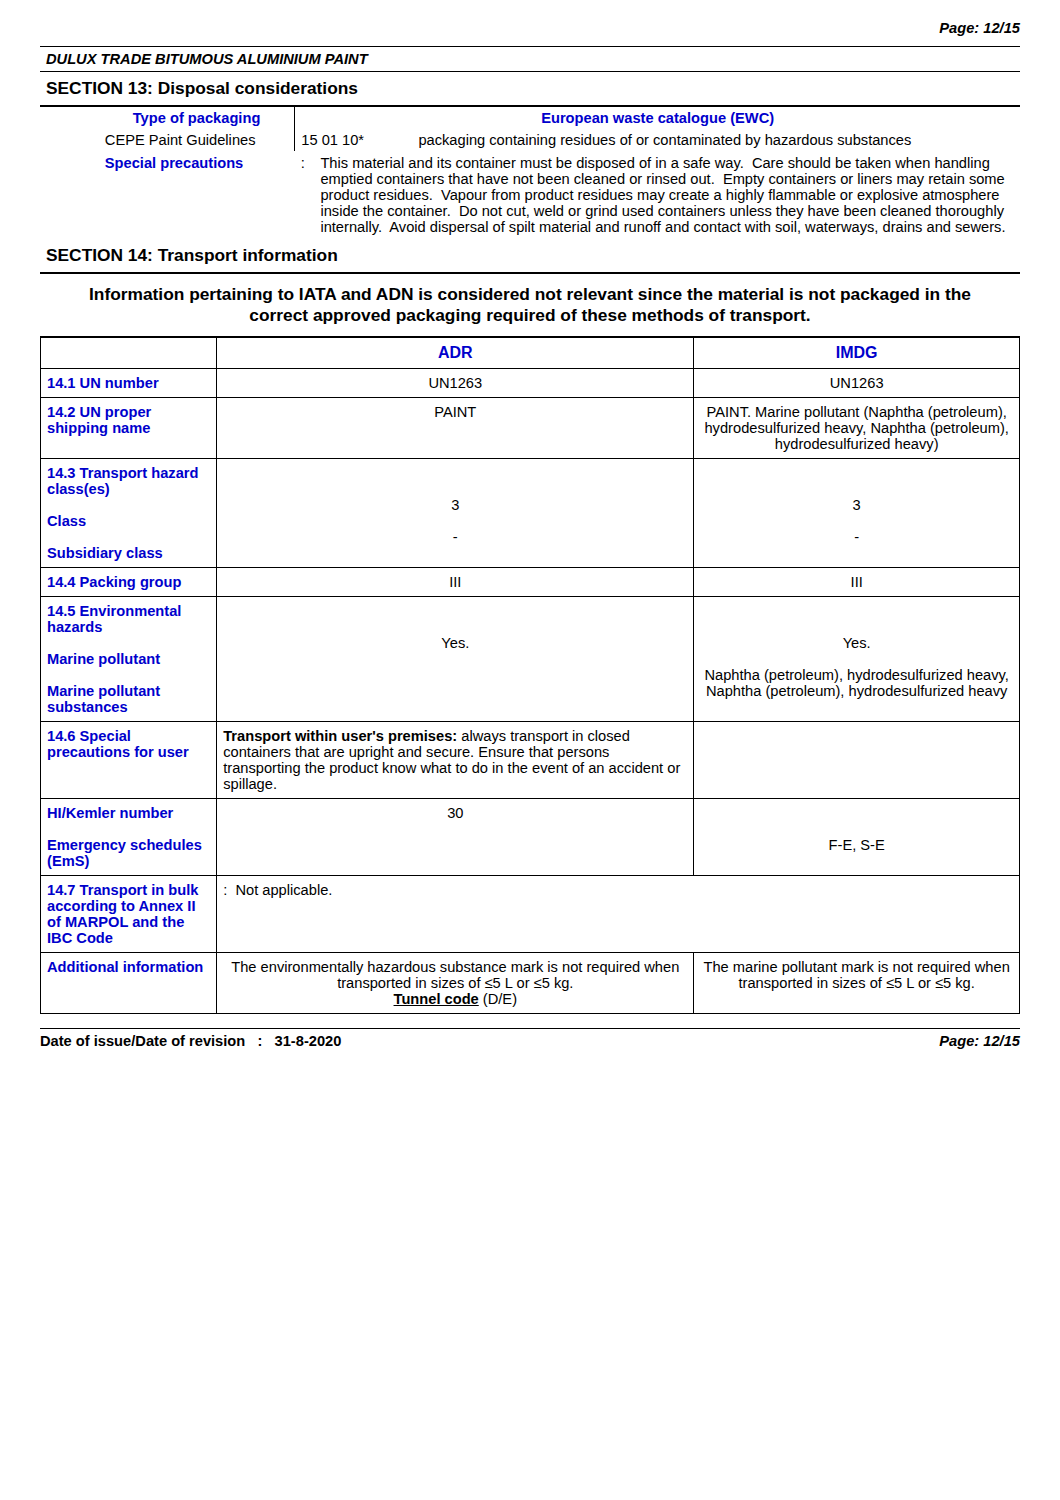Page: 12/15
DULUX TRADE BITUMOUS ALUMINIUM PAINT
SECTION 13: Disposal considerations
| | Type of packaging | European waste catalogue (EWC) |
| | CEPE Paint Guidelines | 15 01 10* | packaging containing residues of or contaminated by hazardous substances |
| | Special precautions | : | This material and its container must be disposed of in a safe way. Care should be taken when handling emptied containers that have not been cleaned or rinsed out. Empty containers or liners may retain some product residues. Vapour from product residues may create a highly flammable or explosive atmosphere inside the container. Do not cut, weld or grind used containers unless they have been cleaned thoroughly internally. Avoid dispersal of spilt material and runoff and contact with soil, waterways, drains and sewers. |
SECTION 14: Transport information
Information pertaining to IATA and ADN is considered not relevant since the material is not packaged in the correct approved packaging required of these methods of transport.
| | ADR | IMDG |
| 14.1 UN number | UN1263 | UN1263 |
| 14.2 UN proper shipping name | PAINT | PAINT. Marine pollutant (Naphtha (petroleum), hydrodesulfurized heavy, Naphtha (petroleum), hydrodesulfurized heavy) |
| 14.3 Transport hazard class(es) Class Subsidiary class | 3 - | 3 - |
| 14.4 Packing group | III | III |
| 14.5 Environmental hazards Marine pollutant Marine pollutant substances | Yes. | Yes. Naphtha (petroleum), hydrodesulfurized heavy, Naphtha (petroleum), hydrodesulfurized heavy |
| 14.6 Special precautions for user | Transport within user's premises: always transport in closed containers that are upright and secure. Ensure that persons transporting the product know what to do in the event of an accident or spillage. | |
| HI/Kemler number Emergency schedules (EmS) | 30 | F-E, S-E |
| 14.7 Transport in bulk according to Annex II of MARPOL and the IBC Code | : Not applicable. |
| Additional information | The environmentally hazardous substance mark is not required when transported in sizes of ≤5 L or ≤5 kg. Tunnel code (D/E) | The marine pollutant mark is not required when transported in sizes of ≤5 L or ≤5 kg. |
Date of issue/Date of revision : 31-8-2020 Page: 12/15